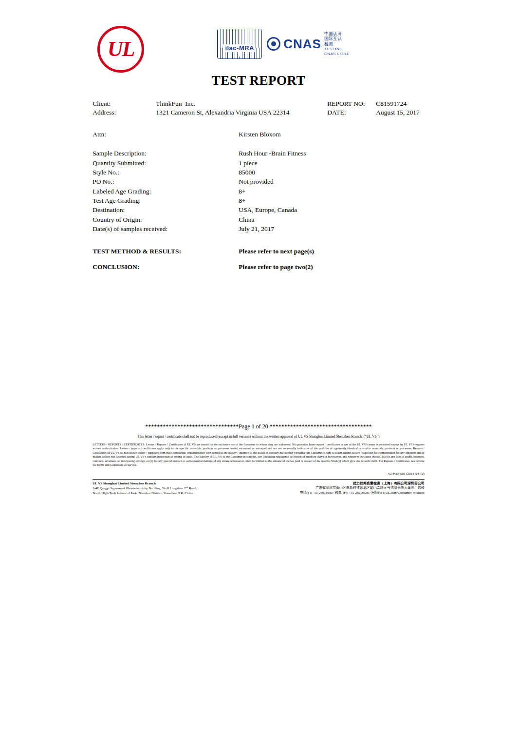UL
ilac-MRA
CNAS
中国认可
国际互认
检测
TESTING
CNAS L1114
TEST REPORT
| Client: | ThinkFun Inc. |
| Address: | 1321 Cameron St, Alexandria Virginia USA 22314 |
| REPORT NO: | C81591724 |
| DATE: | August 15, 2017 |
Attn:
Kirsten Bloxom
| Sample Description: | Rush Hour -Brain Fitness |
| Quantity Submitted: | 1 piece |
| Style No.: | 85000 |
| PO No.: | Not provided |
| Labeled Age Grading: | 8+ |
| Test Age Grading: | 8+ |
| Destination: | USA, Europe, Canada |
| Country of Origin: | China |
| Date(s) of samples received: | July 21, 2017 |
| TEST METHOD & RESULTS: | Please refer to next page(s) |
| CONCLUSION: | Please refer to page two(2) |
********************************Page 1 of 20 ***********************************
This letter / report / certificate shall not be reproduced (except in full version) without the written approval of UL VS Shanghai Limited Shenzhen Branch. (“UL VS”)
LETTERS / REPORTS / CERTIFICATES: Letters / Reports / Certificates of UL VS are issued for the exclusive use of the Customer to whom they are addressed. No quotation from reports / certificates or use of the UL VS’s name is permitted except by UL VS’s express written authorization. Letters / reports / certificates apply only to the specific materials, products or processes tested, examined or surveyed and are not necessarily indicative of the qualities of apparently identical or similar materials, products or processes. Reports / Certificates of UL VS do not relieve sellers / suppliers from their contractual responsibilities with regard to the quality / quantity of the goods in delivery nor do they prejudice the Customer’s right to claim against sellers / suppliers for compensation for any apparent and/or hidden defects not detected during UL VS’s random inspection or testing or audit. The liability of UL VS to the Customer in contract, tort (including negligence or breach of statutory duty) or howsoever, and whatever the cause thereof, (a) for any loss of profit, business, contracts, revenues, or anticipating savings; or (b) for any special indirect or consequential damage of any nature whatsoever, shall be limited to the amount of the fee paid in respect of the specific Work(s) which give rise to such claim. For Reports / Certificates, see reverse for Terms and Conditions of Service.
SZ-FAF-001 (2013-04-10)
UL VS Shanghai Limited Shenzhen Branch
3-4F Qingyi Supermask Photoelectricity Building, No.8 Langshan 2nd Road,
North High-Tech Industrial Park, Nanshan District, Shenzhen, P.R. China
优力胜邦质量检测（上海）有限公司深圳分公司
广东省深圳市南山区高新科技园北区朗山二路 8 号清溢光电大厦三、四楼
电话(T): 755-26018600 / 传真 (F): 755-26018626 / 网址(W): UL.com/Consumer-products